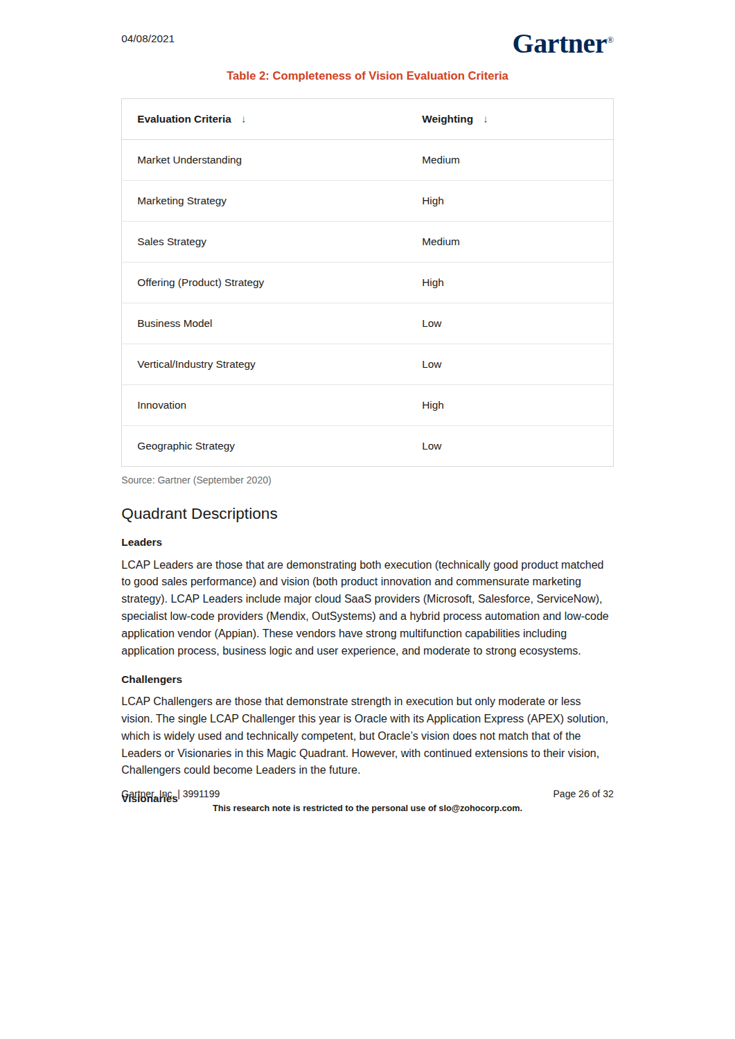04/08/2021
Gartner®
Table 2: Completeness of Vision Evaluation Criteria
| Evaluation Criteria ↓ | Weighting ↓ |
| --- | --- |
| Market Understanding | Medium |
| Marketing Strategy | High |
| Sales Strategy | Medium |
| Offering (Product) Strategy | High |
| Business Model | Low |
| Vertical/Industry Strategy | Low |
| Innovation | High |
| Geographic Strategy | Low |
Source: Gartner (September 2020)
Quadrant Descriptions
Leaders
LCAP Leaders are those that are demonstrating both execution (technically good product matched to good sales performance) and vision (both product innovation and commensurate marketing strategy). LCAP Leaders include major cloud SaaS providers (Microsoft, Salesforce, ServiceNow), specialist low-code providers (Mendix, OutSystems) and a hybrid process automation and low-code application vendor (Appian). These vendors have strong multifunction capabilities including application process, business logic and user experience, and moderate to strong ecosystems.
Challengers
LCAP Challengers are those that demonstrate strength in execution but only moderate or less vision. The single LCAP Challenger this year is Oracle with its Application Express (APEX) solution, which is widely used and technically competent, but Oracle’s vision does not match that of the Leaders or Visionaries in this Magic Quadrant. However, with continued extensions to their vision, Challengers could become Leaders in the future.
Visionaries
Gartner, Inc. | 3991199
Page 26 of 32
This research note is restricted to the personal use of slo@zohocorp.com.